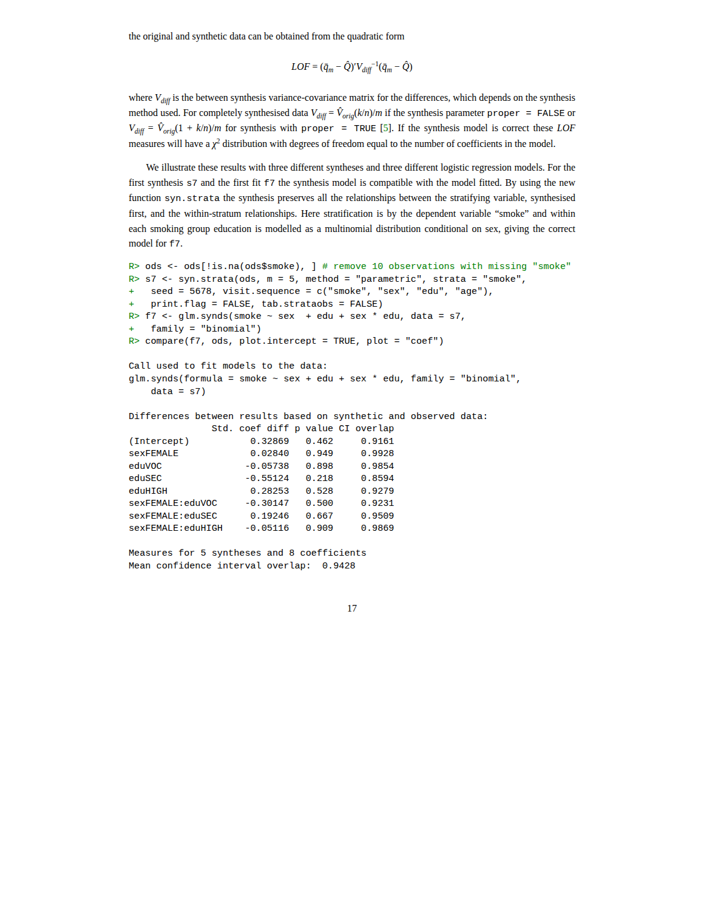the original and synthetic data can be obtained from the quadratic form
LOF = (q̄m − Q̂)′Vdiff−1(q̄m − Q̂)
where Vdiff is the between synthesis variance-covariance matrix for the differences, which depends on the synthesis method used. For completely synthesised data Vdiff = V̂orig(k/n)/m if the synthesis parameter proper = FALSE or Vdiff = V̂orig(1 + k/n)/m for synthesis with proper = TRUE [5]. If the synthesis model is correct these LOF measures will have a χ2 distribution with degrees of freedom equal to the number of coefficients in the model.
We illustrate these results with three different syntheses and three different logistic regression models. For the first synthesis s7 and the first fit f7 the synthesis model is compatible with the model fitted. By using the new function syn.strata the synthesis preserves all the relationships between the stratifying variable, synthesised first, and the within-stratum relationships. Here stratification is by the dependent variable “smoke” and within each smoking group education is modelled as a multinomial distribution conditional on sex, giving the correct model for f7.
R> ods <- ods[!is.na(ods$smoke), ] # remove 10 observations with missing "smoke"
R> s7 <- syn.strata(ods, m = 5, method = "parametric", strata = "smoke",
+   seed = 5678, visit.sequence = c("smoke", "sex", "edu", "age"),
+   print.flag = FALSE, tab.strataobs = FALSE)
R> f7 <- glm.synds(smoke ~ sex  + edu + sex * edu, data = s7,
+   family = "binomial")
R> compare(f7, ods, plot.intercept = TRUE, plot = "coef")

Call used to fit models to the data:
glm.synds(formula = smoke ~ sex + edu + sex * edu, family = "binomial",
    data = s7)

Differences between results based on synthetic and observed data:
               Std. coef diff p value CI overlap
(Intercept)           0.32869   0.462     0.9161
sexFEMALE             0.02840   0.949     0.9928
eduVOC               -0.05738   0.898     0.9854
eduSEC               -0.55124   0.218     0.8594
eduHIGH               0.28253   0.528     0.9279
sexFEMALE:eduVOC     -0.30147   0.500     0.9231
sexFEMALE:eduSEC      0.19246   0.667     0.9509
sexFEMALE:eduHIGH    -0.05116   0.909     0.9869

Measures for 5 syntheses and 8 coefficients
Mean confidence interval overlap:  0.9428
17